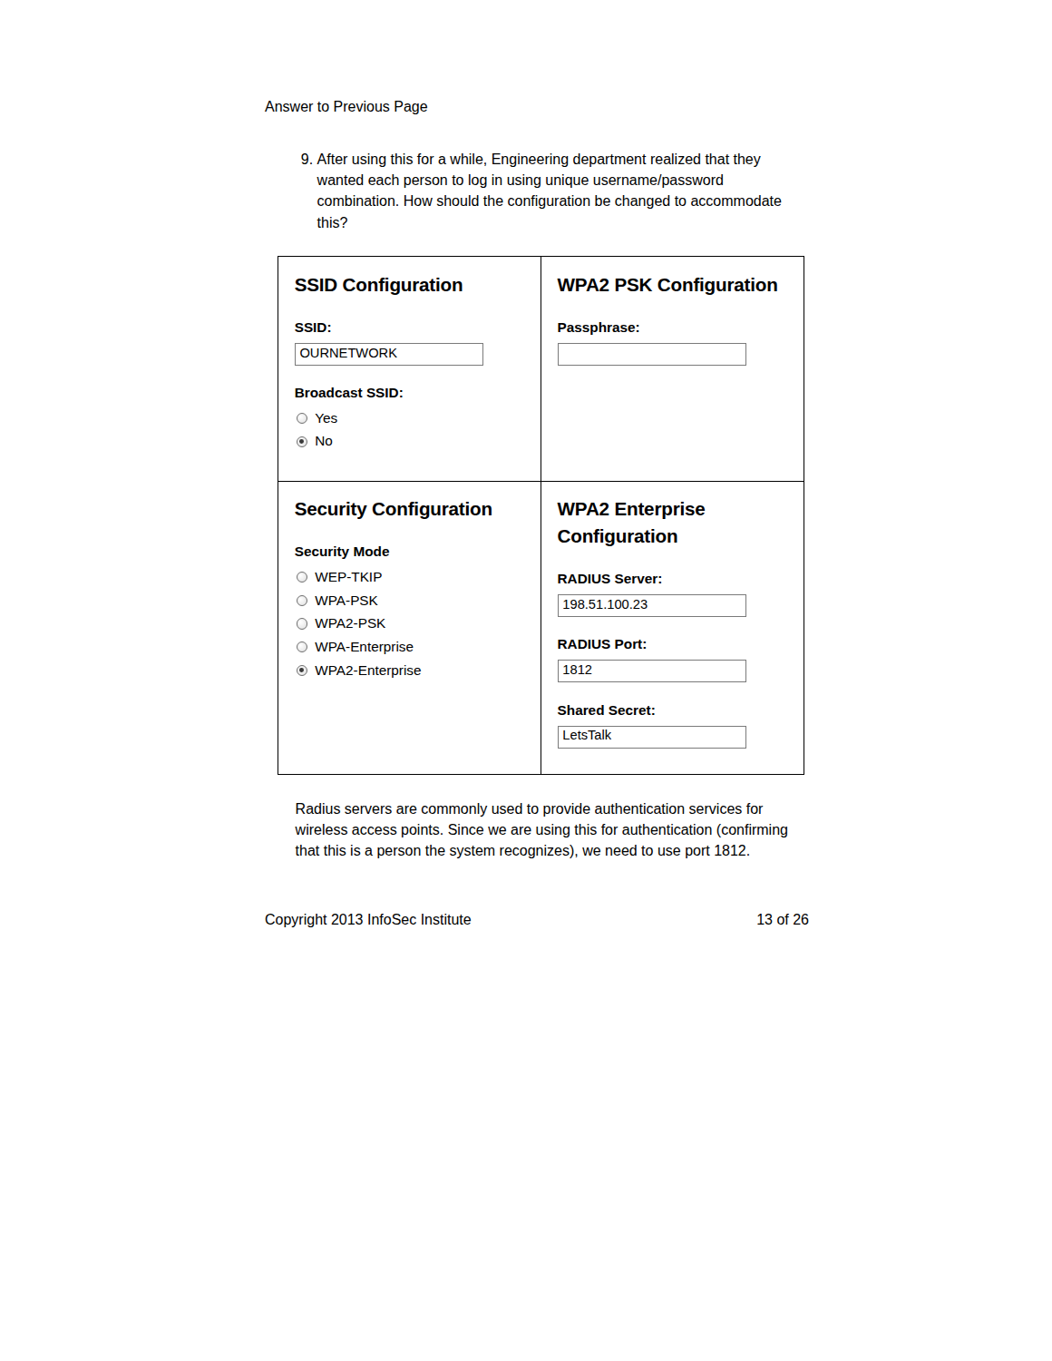Answer to Previous Page
After using this for a while, Engineering department realized that they wanted each person to log in using unique username/password combination. How should the configuration be changed to accommodate this?
| SSID Configuration SSID: OURNETWORK Broadcast SSID: Yes No | WPA2 PSK Configuration Passphrase: |
| Security Configuration Security Mode WEP-TKIP WPA-PSK WPA2-PSK WPA-Enterprise WPA2-Enterprise | WPA2 Enterprise Configuration RADIUS Server: 198.51.100.23 RADIUS Port: 1812 Shared Secret: LetsTalk |
Radius servers are commonly used to provide authentication services for wireless access points. Since we are using this for authentication (confirming that this is a person the system recognizes), we need to use port 1812.
Copyright 2013 InfoSec Institute 13 of 26